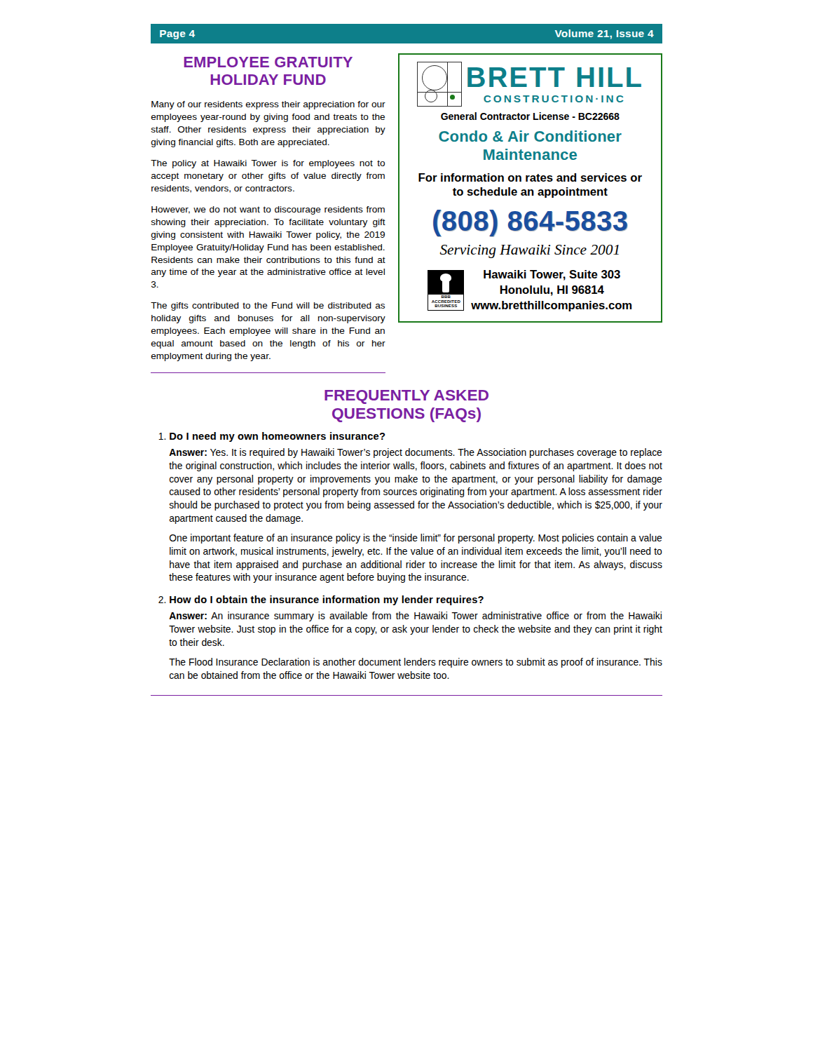Page 4
Volume 21, Issue 4
EMPLOYEE GRATUITY
HOLIDAY FUND
Many of our residents express their appreciation for our employees year-round by giving food and treats to the staff. Other residents express their appreciation by giving financial gifts. Both are appreciated.
The policy at Hawaiki Tower is for employees not to accept monetary or other gifts of value directly from residents, vendors, or contractors.
However, we do not want to discourage residents from showing their appreciation. To facilitate voluntary gift giving consistent with Hawaiki Tower policy, the 2019 Employee Gratuity/Holiday Fund has been established. Residents can make their contributions to this fund at any time of the year at the administrative office at level 3.
The gifts contributed to the Fund will be distributed as holiday gifts and bonuses for all non-supervisory employees. Each employee will share in the Fund an equal amount based on the length of his or her employment during the year.
BRETT HILL
CONSTRUCTION·INC
General Contractor License - BC22668
Condo & Air Conditioner Maintenance
For information on rates and services or
to schedule an appointment
(808) 864-5833
Servicing Hawaiki Since 2001
BBB
ACCREDITED
BUSINESS
Hawaiki Tower, Suite 303
Honolulu, HI 96814
www.bretthillcompanies.com
FREQUENTLY ASKED
QUESTIONS (FAQs)
Do I need my own homeowners insurance?
Answer: Yes. It is required by Hawaiki Tower’s project documents. The Association purchases coverage to replace the original construction, which includes the interior walls, floors, cabinets and fixtures of an apartment. It does not cover any personal property or improvements you make to the apartment, or your personal liability for damage caused to other residents’ personal property from sources originating from your apartment. A loss assessment rider should be purchased to protect you from being assessed for the Association’s deductible, which is $25,000, if your apartment caused the damage.
One important feature of an insurance policy is the “inside limit” for personal property. Most policies contain a value limit on artwork, musical instruments, jewelry, etc. If the value of an individual item exceeds the limit, you’ll need to have that item appraised and purchase an additional rider to increase the limit for that item. As always, discuss these features with your insurance agent before buying the insurance.
How do I obtain the insurance information my lender requires?
Answer: An insurance summary is available from the Hawaiki Tower administrative office or from the Hawaiki Tower website. Just stop in the office for a copy, or ask your lender to check the website and they can print it right to their desk.
The Flood Insurance Declaration is another document lenders require owners to submit as proof of insurance. This can be obtained from the office or the Hawaiki Tower website too.